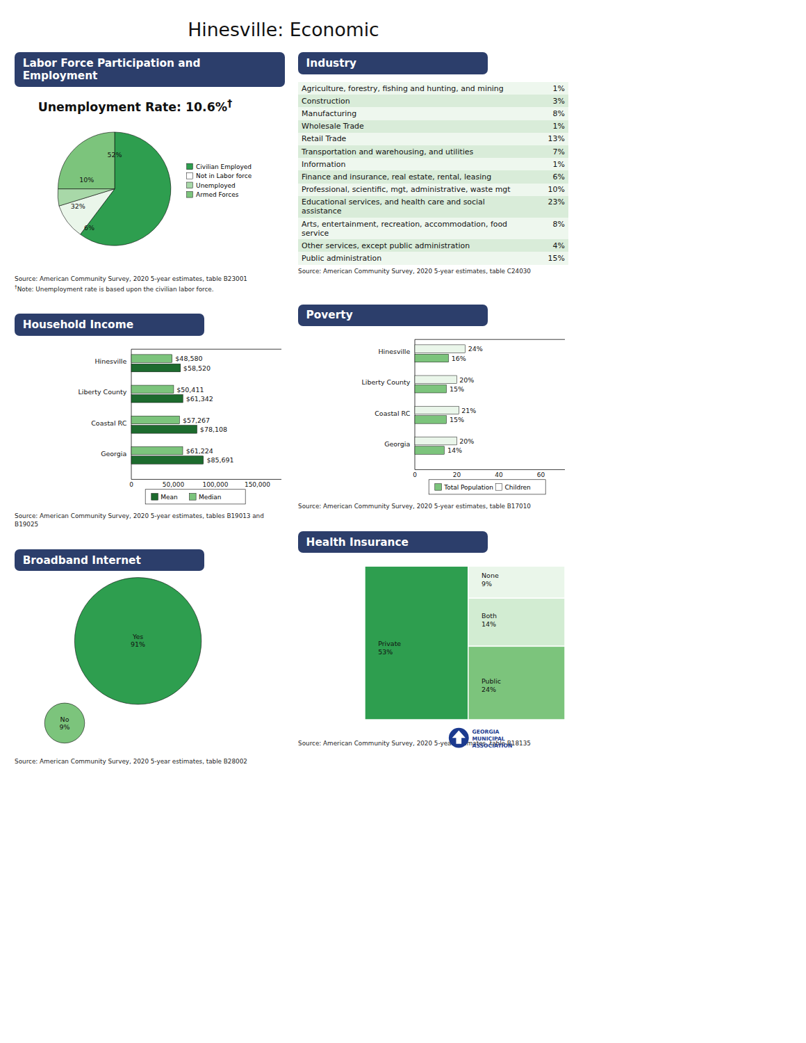Hinesville: Economic
Labor Force Participation and Employment
Unemployment Rate: 10.6%†
52% 32% 6% 10% Civilian Employed Not in Labor force Unemployed Armed Forces
Source: American Community Survey, 2020 5-year estimates, table B23001
†Note: Unemployment rate is based upon the civilian labor force.
Household Income
0 50,000 100,000 150,000 200,000 250,000 Hinesville $48,580 $58,520 Liberty County $50,411 $61,342 Coastal RC $57,267 $78,108 Georgia $61,224 $85,691 Mean Median
Source: American Community Survey, 2020 5-year estimates, tables B19013 and B19025
Broadband Internet
Yes 91% No 9%
Source: American Community Survey, 2020 5-year estimates, table B28002
Industry
| Agriculture, forestry, fishing and hunting, and mining | 1% |
| Construction | 3% |
| Manufacturing | 8% |
| Wholesale Trade | 1% |
| Retail Trade | 13% |
| Transportation and warehousing, and utilities | 7% |
| Information | 1% |
| Finance and insurance, real estate, rental, leasing | 6% |
| Professional, scientific, mgt, administrative, waste mgt | 10% |
| Educational services, and health care and social assistance | 23% |
| Arts, entertainment, recreation, accommodation, food service | 8% |
| Other services, except public administration | 4% |
| Public administration | 15% |
Source: American Community Survey, 2020 5-year estimates, table C24030
Poverty
0 20 40 60 80 100 Hinesville 24% 16% Liberty County 20% 15% Coastal RC 21% 15% Georgia 20% 14% Total Population Children
Source: American Community Survey, 2020 5-year estimates, table B17010
Health Insurance
Private 53% None 9% Both 14% Public 24%
Source: American Community Survey, 2020 5-year estimates, table B18135
GEORGIA MUNICIPAL ASSOCIATION